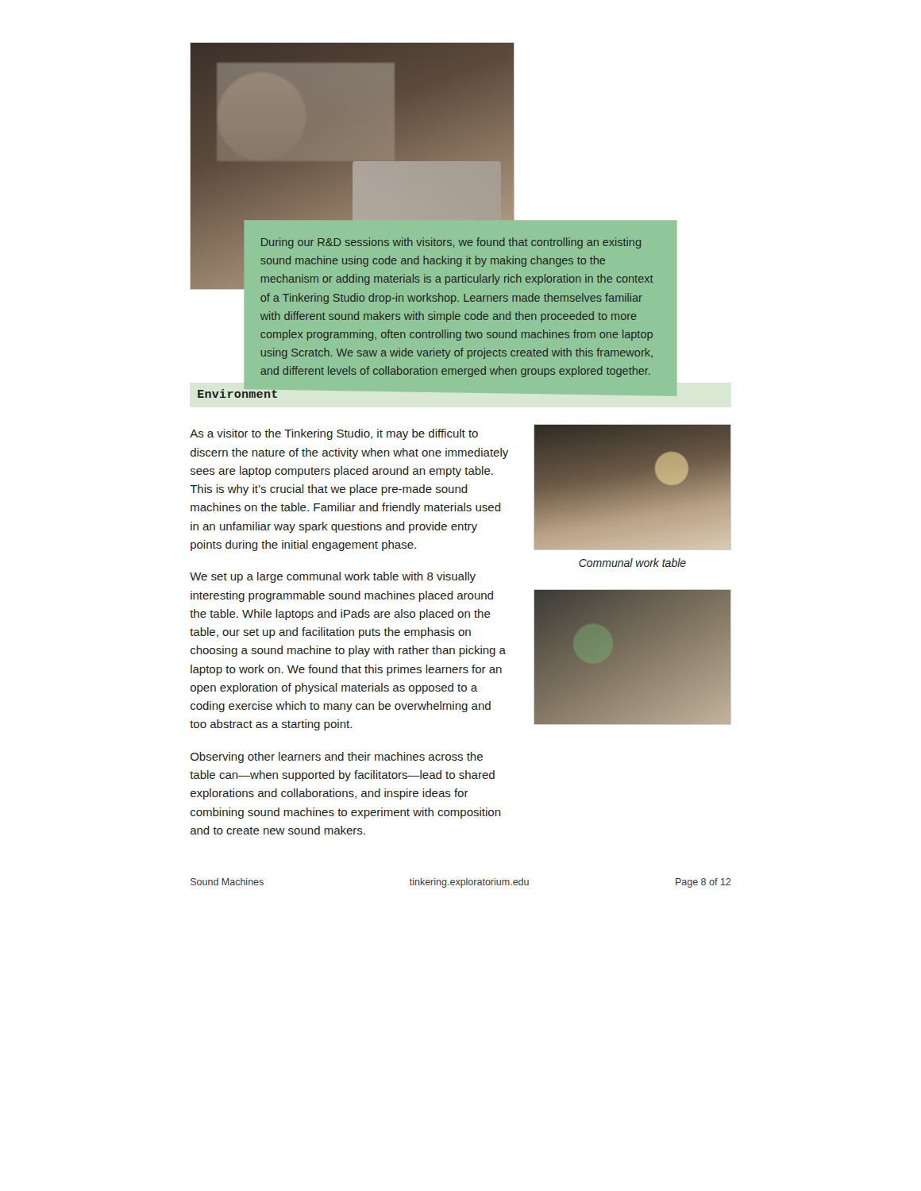During our R&D sessions with visitors, we found that controlling an existing sound machine using code and hacking it by making changes to the mechanism or adding materials is a particularly rich exploration in the context of a Tinkering Studio drop-in workshop. Learners made themselves familiar with different sound makers with simple code and then proceeded to more complex programming, often controlling two sound machines from one laptop using Scratch. We saw a wide variety of projects created with this framework, and different levels of collaboration emerged when groups explored together.
Environment
As a visitor to the Tinkering Studio, it may be difficult to discern the nature of the activity when what one immediately sees are laptop computers placed around an empty table. This is why it’s crucial that we place pre-made sound machines on the table. Familiar and friendly materials used in an unfamiliar way spark questions and provide entry points during the initial engagement phase.
We set up a large communal work table with 8 visually interesting programmable sound machines placed around the table. While laptops and iPads are also placed on the table, our set up and facilitation puts the emphasis on choosing a sound machine to play with rather than picking a laptop to work on. We found that this primes learners for an open exploration of physical materials as opposed to a coding exercise which to many can be overwhelming and too abstract as a starting point.
Observing other learners and their machines across the table can—when supported by facilitators—lead to shared explorations and collaborations, and inspire ideas for combining sound machines to experiment with composition and to create new sound makers.
Communal work table
Sound Machines
tinkering.exploratorium.edu
Page 8 of 12